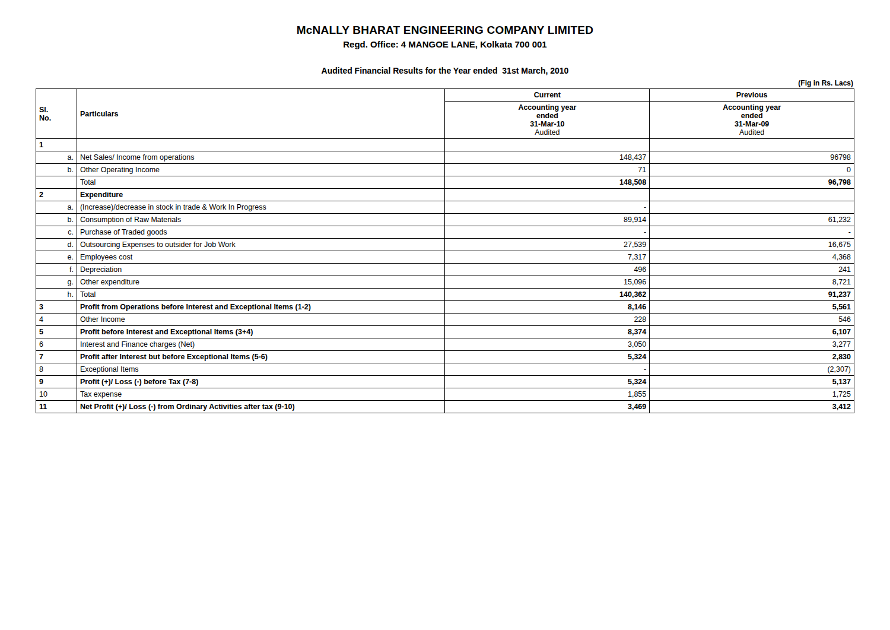McNALLY BHARAT ENGINEERING COMPANY LIMITED
Regd. Office: 4 MANGOE LANE, Kolkata 700 001
Audited Financial Results for the Year ended 31st March, 2010
(Fig in Rs. Lacs)
| Sl. No. | Particulars | Current | Previous |
| --- | --- | --- | --- |
| Accounting year ended 31-Mar-10 Audited | Accounting year ended 31-Mar-09 Audited |
| 1 | | | |
| a. | Net Sales/ Income from operations | 148,437 | 96798 |
| b. | Other Operating Income | 71 | 0 |
| | Total | 148,508 | 96,798 |
| 2 | Expenditure | | |
| a. | (Increase)/decrease in stock in trade & Work In Progress | - | |
| b. | Consumption of Raw Materials | 89,914 | 61,232 |
| c. | Purchase of Traded goods | - | - |
| d. | Outsourcing Expenses to outsider for Job Work | 27,539 | 16,675 |
| e. | Employees cost | 7,317 | 4,368 |
| f. | Depreciation | 496 | 241 |
| g. | Other expenditure | 15,096 | 8,721 |
| h. | Total | 140,362 | 91,237 |
| 3 | Profit from Operations before Interest and Exceptional Items (1-2) | 8,146 | 5,561 |
| 4 | Other Income | 228 | 546 |
| 5 | Profit before Interest and Exceptional Items (3+4) | 8,374 | 6,107 |
| 6 | Interest and Finance charges (Net) | 3,050 | 3,277 |
| 7 | Profit after Interest but before Exceptional Items (5-6) | 5,324 | 2,830 |
| 8 | Exceptional Items | - | (2,307) |
| 9 | Profit (+)/ Loss (-) before Tax (7-8) | 5,324 | 5,137 |
| 10 | Tax expense | 1,855 | 1,725 |
| 11 | Net Profit (+)/ Loss (-) from Ordinary Activities after tax (9-10) | 3,469 | 3,412 |